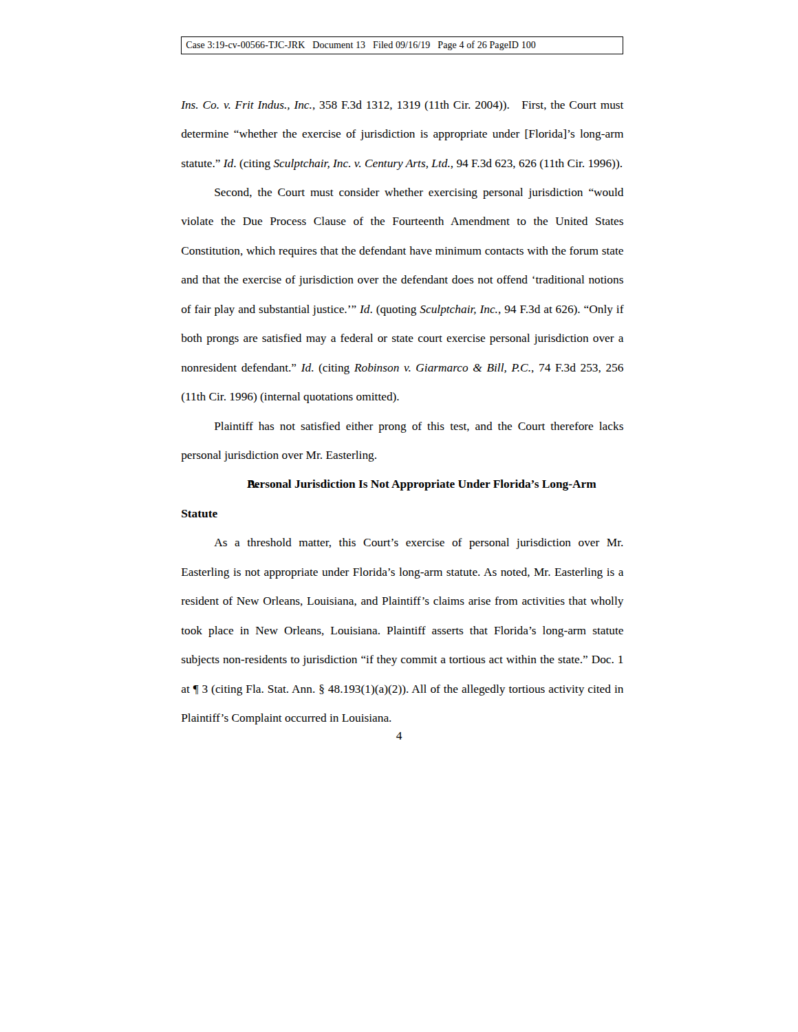Case 3:19-cv-00566-TJC-JRK Document 13 Filed 09/16/19 Page 4 of 26 PageID 100
Ins. Co. v. Frit Indus., Inc., 358 F.3d 1312, 1319 (11th Cir. 2004)). First, the Court must determine “whether the exercise of jurisdiction is appropriate under [Florida]’s long-arm statute.” Id. (citing Sculptchair, Inc. v. Century Arts, Ltd., 94 F.3d 623, 626 (11th Cir. 1996)).
Second, the Court must consider whether exercising personal jurisdiction “would violate the Due Process Clause of the Fourteenth Amendment to the United States Constitution, which requires that the defendant have minimum contacts with the forum state and that the exercise of jurisdiction over the defendant does not offend ‘traditional notions of fair play and substantial justice.’” Id. (quoting Sculptchair, Inc., 94 F.3d at 626). “Only if both prongs are satisfied may a federal or state court exercise personal jurisdiction over a nonresident defendant.” Id. (citing Robinson v. Giarmarco & Bill, P.C., 74 F.3d 253, 256 (11th Cir. 1996) (internal quotations omitted).
Plaintiff has not satisfied either prong of this test, and the Court therefore lacks personal jurisdiction over Mr. Easterling.
A. Personal Jurisdiction Is Not Appropriate Under Florida’s Long-Arm Statute
As a threshold matter, this Court’s exercise of personal jurisdiction over Mr. Easterling is not appropriate under Florida’s long-arm statute. As noted, Mr. Easterling is a resident of New Orleans, Louisiana, and Plaintiff’s claims arise from activities that wholly took place in New Orleans, Louisiana. Plaintiff asserts that Florida’s long-arm statute subjects non-residents to jurisdiction “if they commit a tortious act within the state.” Doc. 1 at ¶ 3 (citing Fla. Stat. Ann. § 48.193(1)(a)(2)). All of the allegedly tortious activity cited in Plaintiff’s Complaint occurred in Louisiana.
4